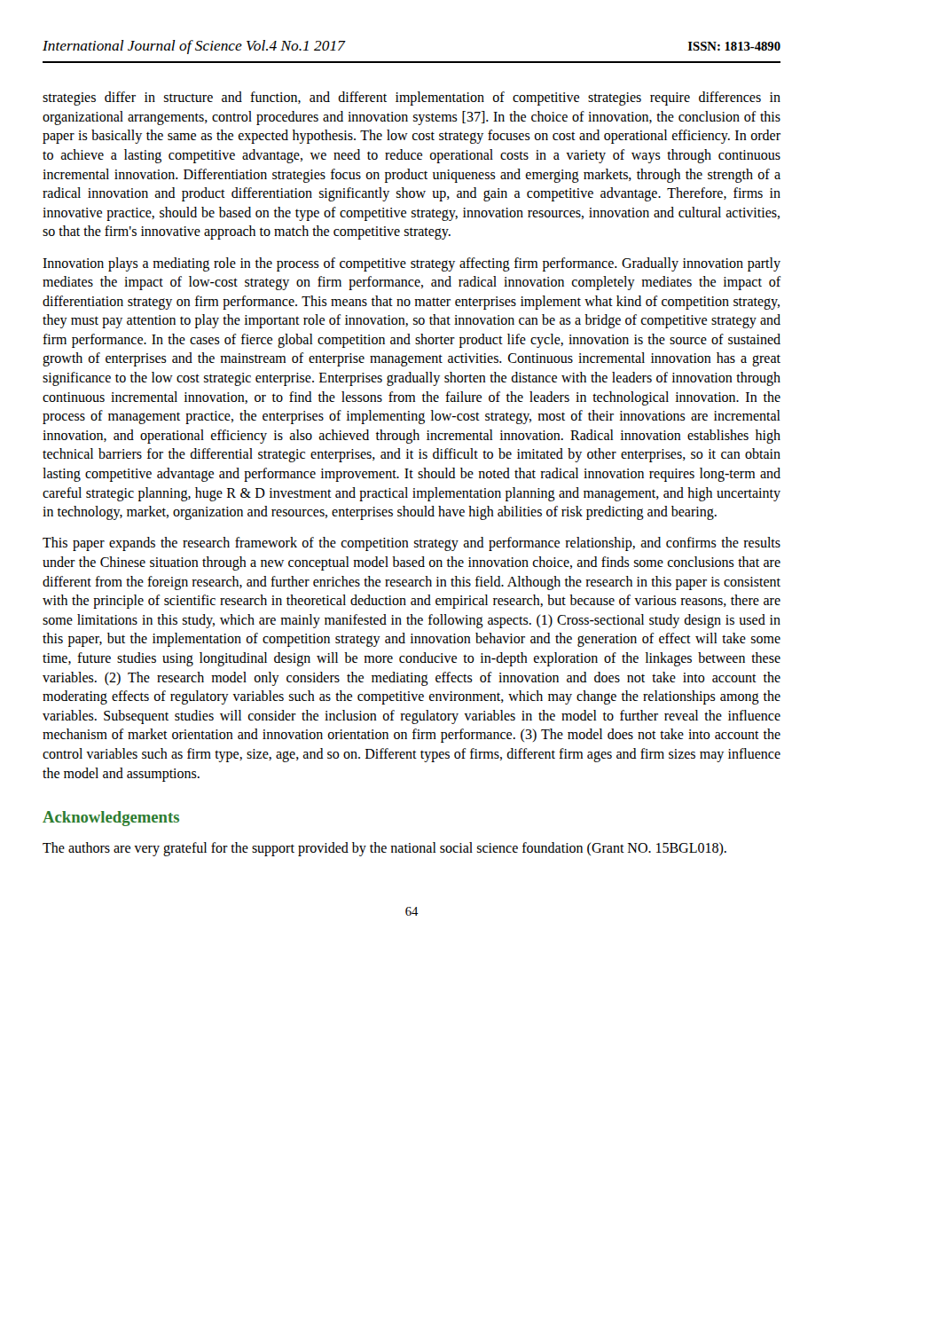International Journal of Science Vol.4 No.1 2017 ISSN: 1813-4890
strategies differ in structure and function, and different implementation of competitive strategies require differences in organizational arrangements, control procedures and innovation systems [37]. In the choice of innovation, the conclusion of this paper is basically the same as the expected hypothesis. The low cost strategy focuses on cost and operational efficiency. In order to achieve a lasting competitive advantage, we need to reduce operational costs in a variety of ways through continuous incremental innovation. Differentiation strategies focus on product uniqueness and emerging markets, through the strength of a radical innovation and product differentiation significantly show up, and gain a competitive advantage. Therefore, firms in innovative practice, should be based on the type of competitive strategy, innovation resources, innovation and cultural activities, so that the firm's innovative approach to match the competitive strategy.
Innovation plays a mediating role in the process of competitive strategy affecting firm performance. Gradually innovation partly mediates the impact of low-cost strategy on firm performance, and radical innovation completely mediates the impact of differentiation strategy on firm performance. This means that no matter enterprises implement what kind of competition strategy, they must pay attention to play the important role of innovation, so that innovation can be as a bridge of competitive strategy and firm performance. In the cases of fierce global competition and shorter product life cycle, innovation is the source of sustained growth of enterprises and the mainstream of enterprise management activities. Continuous incremental innovation has a great significance to the low cost strategic enterprise. Enterprises gradually shorten the distance with the leaders of innovation through continuous incremental innovation, or to find the lessons from the failure of the leaders in technological innovation. In the process of management practice, the enterprises of implementing low-cost strategy, most of their innovations are incremental innovation, and operational efficiency is also achieved through incremental innovation. Radical innovation establishes high technical barriers for the differential strategic enterprises, and it is difficult to be imitated by other enterprises, so it can obtain lasting competitive advantage and performance improvement. It should be noted that radical innovation requires long-term and careful strategic planning, huge R & D investment and practical implementation planning and management, and high uncertainty in technology, market, organization and resources, enterprises should have high abilities of risk predicting and bearing.
This paper expands the research framework of the competition strategy and performance relationship, and confirms the results under the Chinese situation through a new conceptual model based on the innovation choice, and finds some conclusions that are different from the foreign research, and further enriches the research in this field. Although the research in this paper is consistent with the principle of scientific research in theoretical deduction and empirical research, but because of various reasons, there are some limitations in this study, which are mainly manifested in the following aspects. (1) Cross-sectional study design is used in this paper, but the implementation of competition strategy and innovation behavior and the generation of effect will take some time, future studies using longitudinal design will be more conducive to in-depth exploration of the linkages between these variables. (2) The research model only considers the mediating effects of innovation and does not take into account the moderating effects of regulatory variables such as the competitive environment, which may change the relationships among the variables. Subsequent studies will consider the inclusion of regulatory variables in the model to further reveal the influence mechanism of market orientation and innovation orientation on firm performance. (3) The model does not take into account the control variables such as firm type, size, age, and so on. Different types of firms, different firm ages and firm sizes may influence the model and assumptions.
Acknowledgements
The authors are very grateful for the support provided by the national social science foundation (Grant NO. 15BGL018).
64